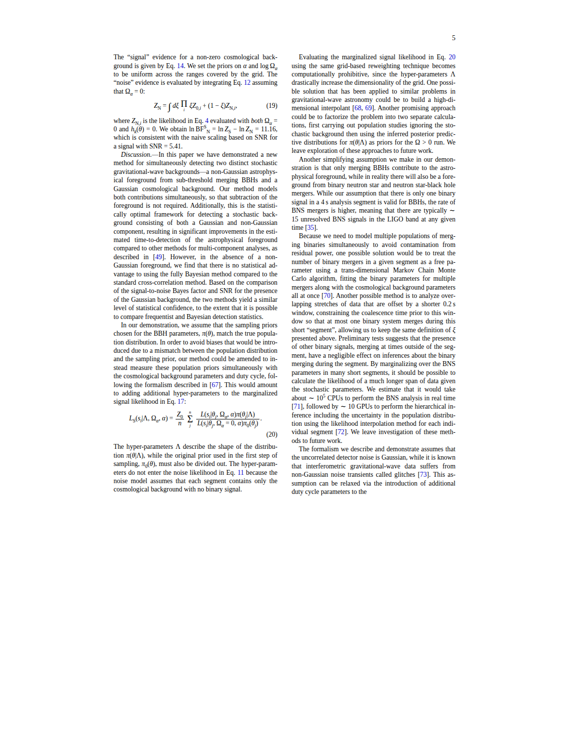5
The “signal” evidence for a non-zero cosmological background is given by Eq. 14. We set the priors on α and log Ωα to be uniform across the ranges covered by the grid. The “noise” evidence is evaluated by integrating Eq. 12 assuming that Ωα = 0:
ZN = ∫ dξ Πi ξZ0,i + (1 − ξ)ZN,i, (19)
where ZN,i is the likelihood in Eq. 4 evaluated with both Ωα = 0 and hk(θ) = 0. We obtain ln BFSN = ln ZS − ln ZN = 11.16, which is consistent with the naive scaling based on SNR for a signal with SNR = 5.41.
Discussion.—In this paper we have demonstrated a new method for simultaneously detecting two distinct stochastic gravitational-wave backgrounds—a non-Gaussian astrophysical foreground from sub-threshold merging BBHs and a Gaussian cosmological background. Our method models both contributions simultaneously, so that subtraction of the foreground is not required. Additionally, this is the statistically optimal framework for detecting a stochastic background consisting of both a Gaussian and non-Gaussian component, resulting in significant improvements in the estimated time-to-detection of the astrophysical foreground compared to other methods for multi-component analyses, as described in [49]. However, in the absence of a non-Gaussian foreground, we find that there is no statistical advantage to using the fully Bayesian method compared to the standard cross-correlation method. Based on the comparison of the signal-to-noise Bayes factor and SNR for the presence of the Gaussian background, the two methods yield a similar level of statistical confidence, to the extent that it is possible to compare frequentist and Bayesian detection statistics.
In our demonstration, we assume that the sampling priors chosen for the BBH parameters, π(θ), match the true population distribution. In order to avoid biases that would be introduced due to a mismatch between the population distribution and the sampling prior, our method could be amended to instead measure these population priors simultaneously with the cosmological background parameters and duty cycle, following the formalism described in [67]. This would amount to adding additional hyper-parameters to the marginalized signal likelihood in Eq. 17:
LS(si|Λ, Ωα, α) = Z0 n nΣj L(si|θj, Ωα, α)π(θj|Λ) L(si|θj, Ωα = 0, α)π0(θj).
(20)
The hyper-parameters Λ describe the shape of the distribution π(θ|Λ), while the original prior used in the first step of sampling, π0(θ), must also be divided out. The hyper-parameters do not enter the noise likelihood in Eq. 11 because the noise model assumes that each segment contains only the cosmological background with no binary signal.
Evaluating the marginalized signal likelihood in Eq. 20 using the same grid-based reweighting technique becomes computationally prohibitive, since the hyper-parameters Λ drastically increase the dimensionality of the grid. One possible solution that has been applied to similar problems in gravitational-wave astronomy could be to build a high-dimensional interpolant [68, 69]. Another promising approach could be to factorize the problem into two separate calculations, first carrying out population studies ignoring the stochastic background then using the inferred posterior predictive distributions for π(θ|Λ) as priors for the Ω > 0 run. We leave exploration of these approaches to future work.
Another simplifying assumption we make in our demonstration is that only merging BBHs contribute to the astrophysical foreground, while in reality there will also be a foreground from binary neutron star and neutron star-black hole mergers. While our assumption that there is only one binary signal in a 4 s analysis segment is valid for BBHs, the rate of BNS mergers is higher, meaning that there are typically ∼ 15 unresolved BNS signals in the LIGO band at any given time [35].
Because we need to model multiple populations of merging binaries simultaneously to avoid contamination from residual power, one possible solution would be to treat the number of binary mergers in a given segment as a free parameter using a trans-dimensional Markov Chain Monte Carlo algorithm, fitting the binary parameters for multiple mergers along with the cosmological background parameters all at once [70]. Another possible method is to analyze overlapping stretches of data that are offset by a shorter 0.2 s window, constraining the coalescence time prior to this window so that at most one binary system merges during this short “segment”, allowing us to keep the same definition of ξ presented above. Preliminary tests suggests that the presence of other binary signals, merging at times outside of the segment, have a negligible effect on inferences about the binary merging during the segment. By marginalizing over the BNS parameters in many short segments, it should be possible to calculate the likelihood of a much longer span of data given the stochastic parameters. We estimate that it would take about ∼ 105 CPUs to perform the BNS analysis in real time [71], followed by ∼ 10 GPUs to perform the hierarchical inference including the uncertainty in the population distribution using the likelihood interpolation method for each individual segment [72]. We leave investigation of these methods to future work.
The formalism we describe and demonstrate assumes that the uncorrelated detector noise is Gaussian, while it is known that interferometric gravitational-wave data suffers from non-Gaussian noise transients called glitches [73]. This assumption can be relaxed via the introduction of additional duty cycle parameters to the